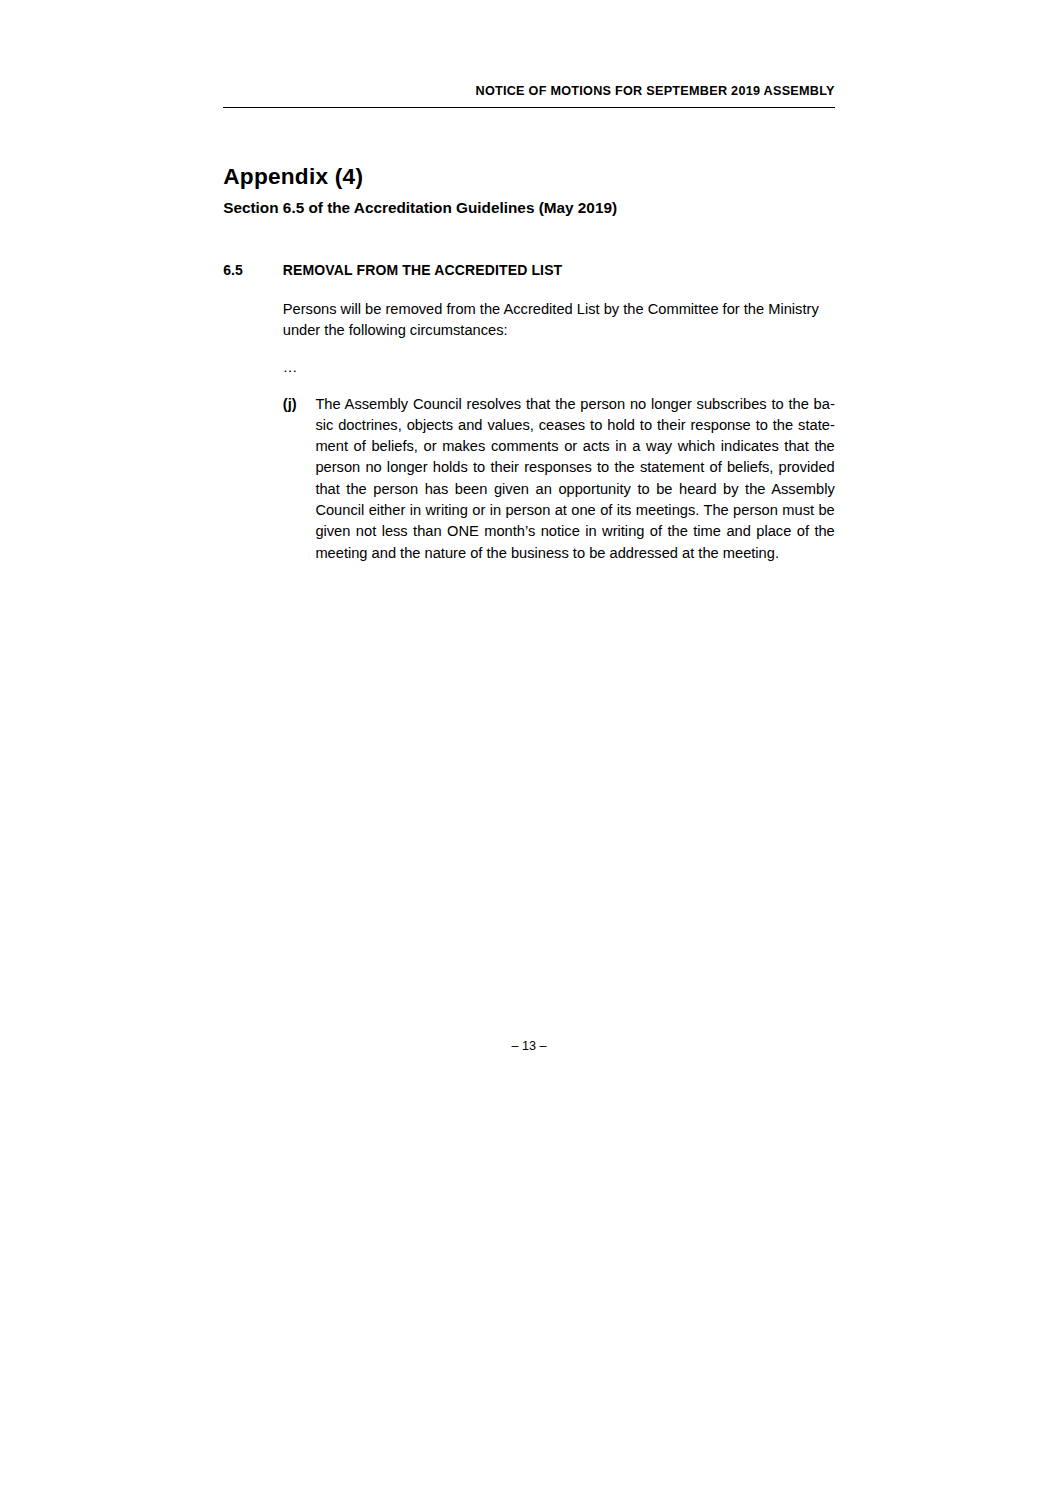NOTICE OF MOTIONS FOR SEPTEMBER 2019 ASSEMBLY
Appendix (4)
Section 6.5 of the Accreditation Guidelines (May 2019)
6.5
REMOVAL FROM THE ACCREDITED LIST
Persons will be removed from the Accredited List by the Committee for the Ministry under the following circumstances:
…
(j)
The Assembly Council resolves that the person no longer subscribes to the basic doctrines, objects and values, ceases to hold to their response to the statement of beliefs, or makes comments or acts in a way which indicates that the person no longer holds to their responses to the statement of beliefs, provided that the person has been given an opportunity to be heard by the Assembly Council either in writing or in person at one of its meetings. The person must be given not less than ONE month’s notice in writing of the time and place of the meeting and the nature of the business to be addressed at the meeting.
– 13 –